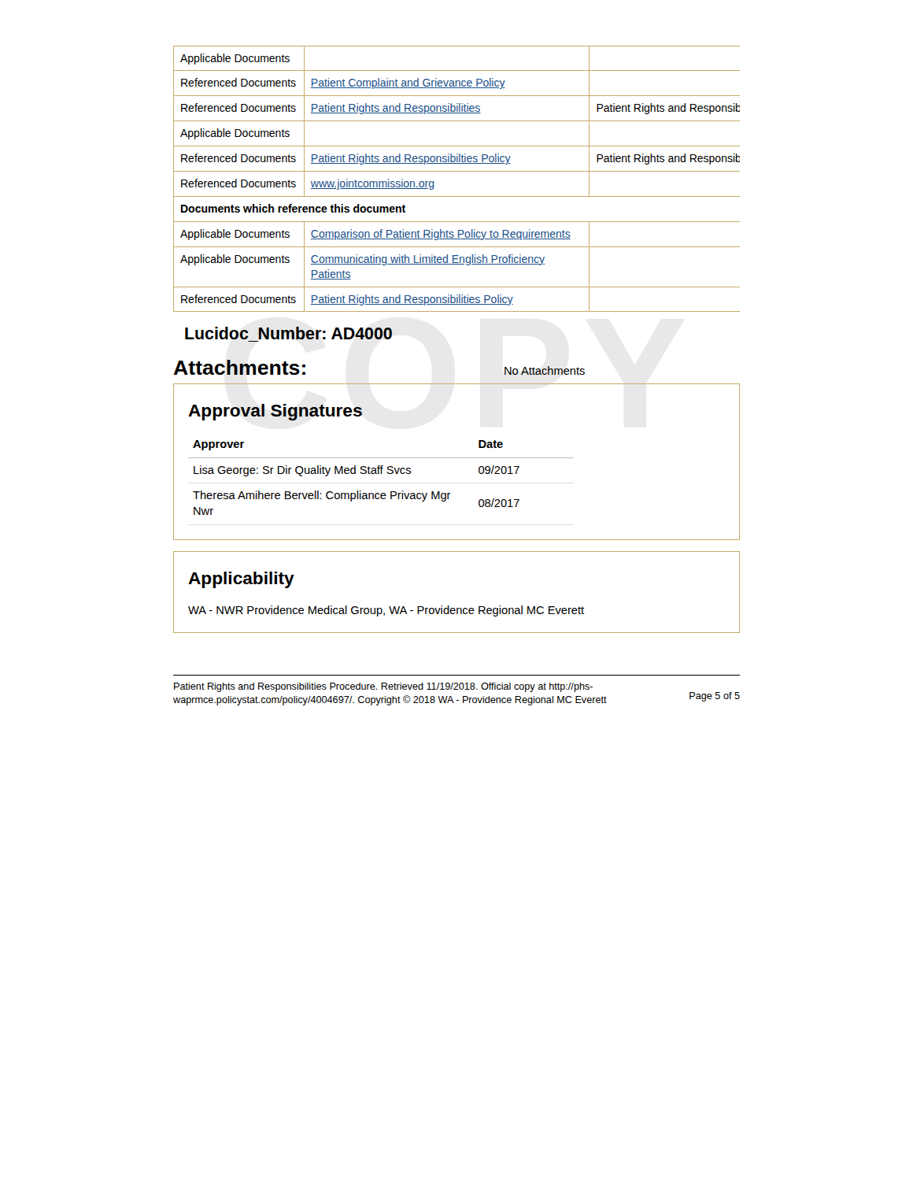COPY
| Applicable Documents | | |
| Referenced Documents | Patient Complaint and Grievance Policy | |
| Referenced Documents | Patient Rights and Responsibilities | Patient Rights and Responsibilities |
| Applicable Documents | | |
| Referenced Documents | Patient Rights and Responsibilties Policy | Patient Rights and Responsibilities |
| Referenced Documents | www.jointcommission.org | |
| Documents which reference this document |
| Applicable Documents | Comparison of Patient Rights Policy to Requirements | |
| Applicable Documents | Communicating with Limited English Proficiency Patients | |
| Referenced Documents | Patient Rights and Responsibilities Policy | |
Lucidoc_Number: AD4000
Attachments:
No Attachments
Approval Signatures
| Approver | Date |
| --- | --- |
| Lisa George: Sr Dir Quality Med Staff Svcs | 09/2017 |
| Theresa Amihere Bervell: Compliance Privacy Mgr Nwr | 08/2017 |
Applicability
WA - NWR Providence Medical Group, WA - Providence Regional MC Everett
Patient Rights and Responsibilities Procedure. Retrieved 11/19/2018. Official copy at http://phs-waprmce.policystat.com/policy/4004697/. Copyright © 2018 WA - Providence Regional MC Everett
Page 5 of 5